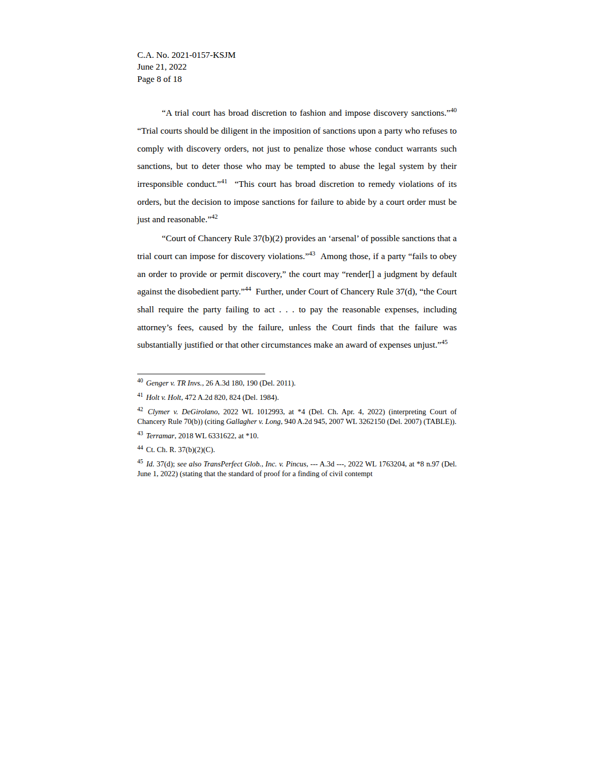C.A. No. 2021-0157-KSJM
June 21, 2022
Page 8 of 18
“A trial court has broad discretion to fashion and impose discovery sanctions.”40 “Trial courts should be diligent in the imposition of sanctions upon a party who refuses to comply with discovery orders, not just to penalize those whose conduct warrants such sanctions, but to deter those who may be tempted to abuse the legal system by their irresponsible conduct.”41 “This court has broad discretion to remedy violations of its orders, but the decision to impose sanctions for failure to abide by a court order must be just and reasonable.”42
“Court of Chancery Rule 37(b)(2) provides an ‘arsenal’ of possible sanctions that a trial court can impose for discovery violations.”43 Among those, if a party “fails to obey an order to provide or permit discovery,” the court may “render[] a judgment by default against the disobedient party.”44 Further, under Court of Chancery Rule 37(d), “the Court shall require the party failing to act . . . to pay the reasonable expenses, including attorney’s fees, caused by the failure, unless the Court finds that the failure was substantially justified or that other circumstances make an award of expenses unjust.”45
40 Genger v. TR Invs., 26 A.3d 180, 190 (Del. 2011).
41 Holt v. Holt, 472 A.2d 820, 824 (Del. 1984).
42 Clymer v. DeGirolano, 2022 WL 1012993, at *4 (Del. Ch. Apr. 4, 2022) (interpreting Court of Chancery Rule 70(b)) (citing Gallagher v. Long, 940 A.2d 945, 2007 WL 3262150 (Del. 2007) (TABLE)).
43 Terramar, 2018 WL 6331622, at *10.
44 Ct. Ch. R. 37(b)(2)(C).
45 Id. 37(d); see also TransPerfect Glob., Inc. v. Pincus, --- A.3d ---, 2022 WL 1763204, at *8 n.97 (Del. June 1, 2022) (stating that the standard of proof for a finding of civil contempt